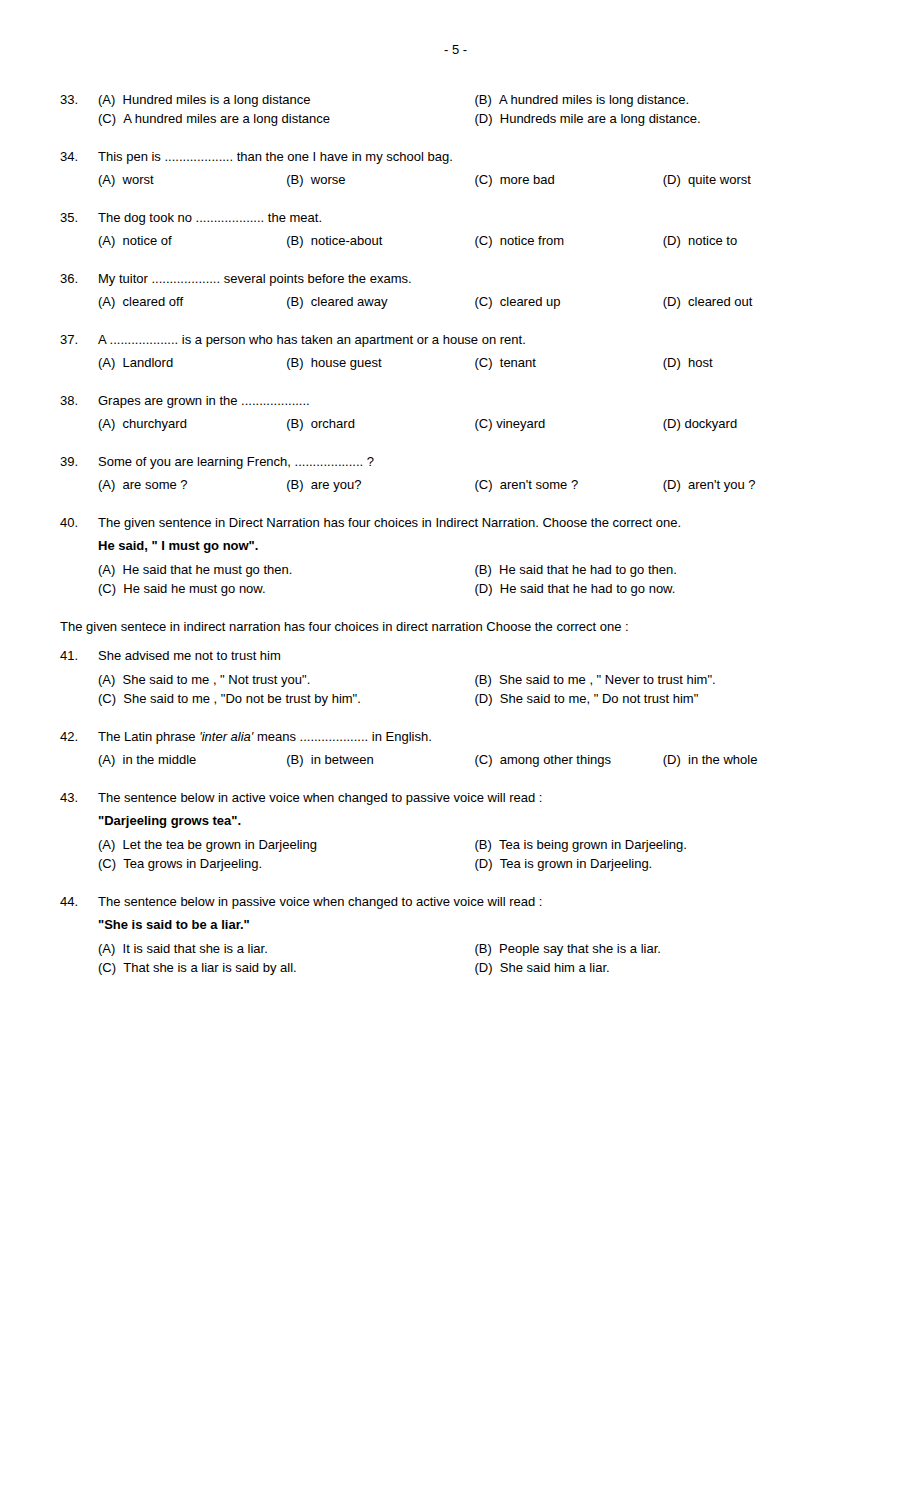- 5 -
33.
(A) Hundred miles is a long distance
(B) A hundred miles is long distance.
(C) A hundred miles are a long distance
(D) Hundreds mile are a long distance.
34.
This pen is ................... than the one I have in my school bag.
(A) worst
(B) worse
(C) more bad
(D) quite worst
35.
The dog took no ................... the meat.
(A) notice of
(B) notice-about
(C) notice from
(D) notice to
36.
My tuitor ................... several points before the exams.
(A) cleared off
(B) cleared away
(C) cleared up
(D) cleared out
37.
A ................... is a person who has taken an apartment or a house on rent.
(A) Landlord
(B) house guest
(C) tenant
(D) host
38.
Grapes are grown in the ...................
(A) churchyard
(B) orchard
(C) vineyard
(D) dockyard
39.
Some of you are learning French, ................... ?
(A) are some ?
(B) are you?
(C) aren't some ?
(D) aren't you ?
40.
The given sentence in Direct Narration has four choices in Indirect Narration. Choose the correct one.
He said, " I must go now".
(A) He said that he must go then.
(B) He said that he had to go then.
(C) He said he must go now.
(D) He said that he had to go now.
The given sentece in indirect narration has four choices in direct narration Choose the correct one :
41.
She advised me not to trust him
(A) She said to me , " Not trust you".
(B) She said to me , " Never to trust him".
(C) She said to me , "Do not be trust by him".
(D) She said to me, " Do not trust him"
42.
The Latin phrase 'inter alia' means ................... in English.
(A) in the middle
(B) in between
(C) among other things
(D) in the whole
43.
The sentence below in active voice when changed to passive voice will read :
"Darjeeling grows tea".
(A) Let the tea be grown in Darjeeling
(B) Tea is being grown in Darjeeling.
(C) Tea grows in Darjeeling.
(D) Tea is grown in Darjeeling.
44.
The sentence below in passive voice when changed to active voice will read :
"She is said to be a liar."
(A) It is said that she is a liar.
(B) People say that she is a liar.
(C) That she is a liar is said by all.
(D) She said him a liar.